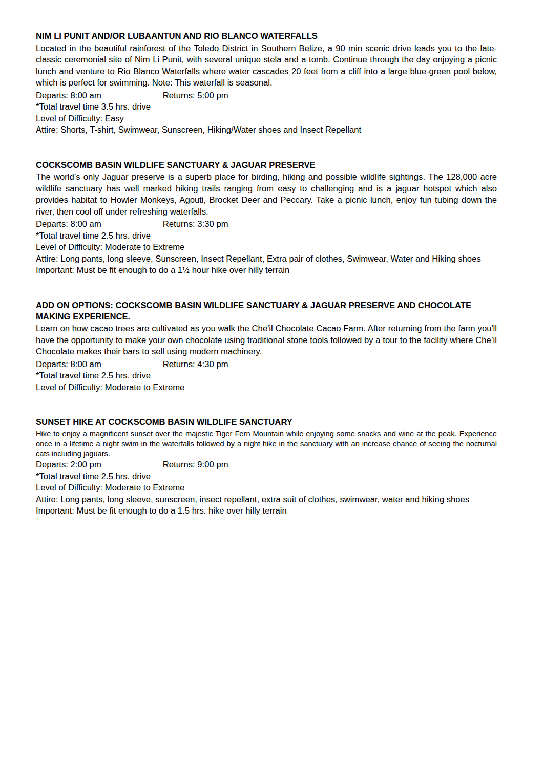Nim Li Punit and/or Lubaantun and Rio Blanco Waterfalls
Located in the beautiful rainforest of the Toledo District in Southern Belize, a 90 min scenic drive leads you to the late-classic ceremonial site of Nim Li Punit, with several unique stela and a tomb. Continue through the day enjoying a picnic lunch and venture to Rio Blanco Waterfalls where water cascades 20 feet from a cliff into a large blue-green pool below, which is perfect for swimming. Note: This waterfall is seasonal.
Departs: 8:00 amReturns: 5:00 pm
*Total travel time 3.5 hrs. drive
Level of Difficulty: Easy
Attire: Shorts, T-shirt, Swimwear, Sunscreen, Hiking/Water shoes and Insect Repellant
Cockscomb Basin Wildlife Sanctuary & Jaguar Preserve
The world’s only Jaguar preserve is a superb place for birding, hiking and possible wildlife sightings. The 128,000 acre wildlife sanctuary has well marked hiking trails ranging from easy to challenging and is a jaguar hotspot which also provides habitat to Howler Monkeys, Agouti, Brocket Deer and Peccary. Take a picnic lunch, enjoy fun tubing down the river, then cool off under refreshing waterfalls.
Departs: 8:00 amReturns: 3:30 pm
*Total travel time 2.5 hrs. drive
Level of Difficulty: Moderate to Extreme
Attire: Long pants, long sleeve, Sunscreen, Insect Repellant, Extra pair of clothes, Swimwear, Water and Hiking shoes
Important: Must be fit enough to do a 1½ hour hike over hilly terrain
Add on options: Cockscomb Basin Wildlife Sanctuary & Jaguar Preserve and Chocolate Making Experience.
Learn on how cacao trees are cultivated as you walk the Che'il Chocolate Cacao Farm. After returning from the farm you'll have the opportunity to make your own chocolate using traditional stone tools followed by a tour to the facility where Che’il Chocolate makes their bars to sell using modern machinery.
Departs: 8:00 amReturns: 4:30 pm
*Total travel time 2.5 hrs. drive
Level of Difficulty: Moderate to Extreme
Sunset Hike at Cockscomb Basin Wildlife Sanctuary
Hike to enjoy a magnificent sunset over the majestic Tiger Fern Mountain while enjoying some snacks and wine at the peak. Experience once in a lifetime a night swim in the waterfalls followed by a night hike in the sanctuary with an increase chance of seeing the nocturnal cats including jaguars.
Departs: 2:00 pmReturns: 9:00 pm
*Total travel time 2.5 hrs. drive
Level of Difficulty: Moderate to Extreme
Attire: Long pants, long sleeve, sunscreen, insect repellant, extra suit of clothes, swimwear, water and hiking shoes
Important: Must be fit enough to do a 1.5 hrs. hike over hilly terrain